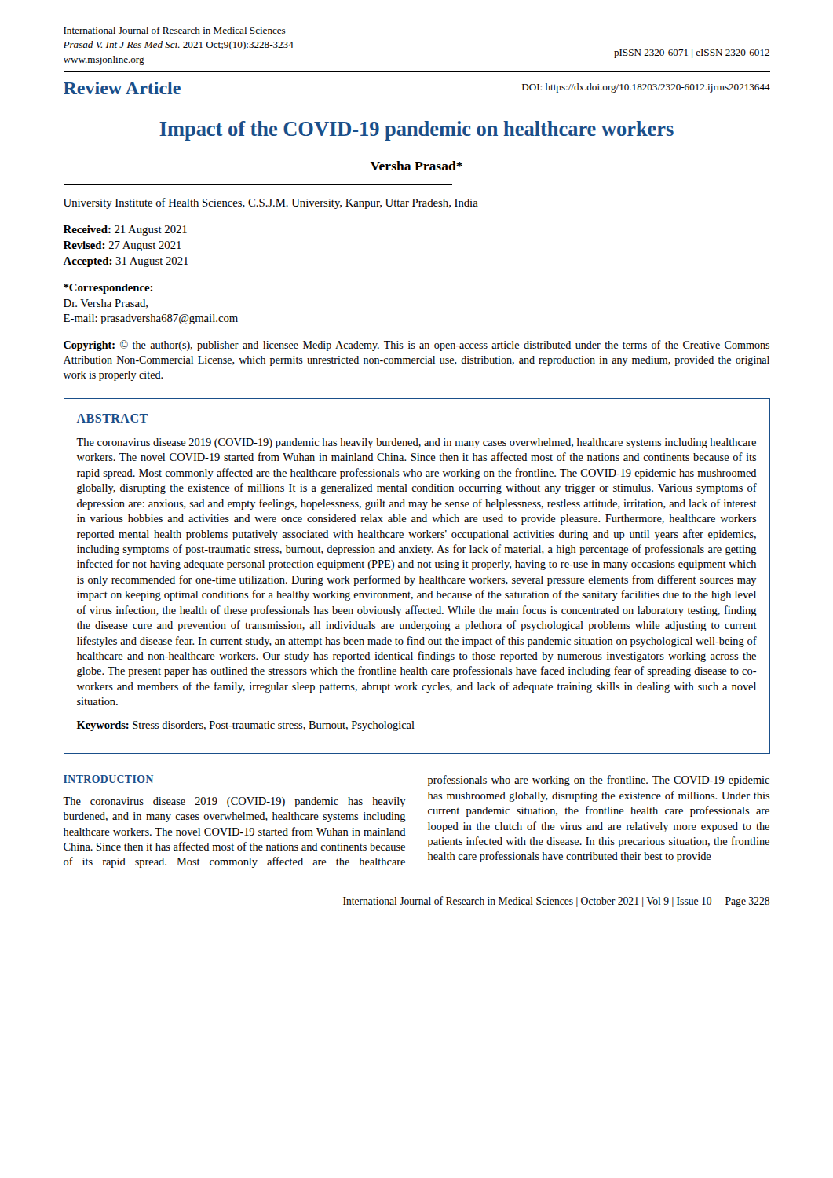International Journal of Research in Medical Sciences
Prasad V. Int J Res Med Sci. 2021 Oct;9(10):3228-3234
www.msjonline.org
pISSN 2320-6071 | eISSN 2320-6012
DOI: https://dx.doi.org/10.18203/2320-6012.ijrms20213644
Review Article
Impact of the COVID-19 pandemic on healthcare workers
Versha Prasad*
University Institute of Health Sciences, C.S.J.M. University, Kanpur, Uttar Pradesh, India
Received: 21 August 2021
Revised: 27 August 2021
Accepted: 31 August 2021
*Correspondence:
Dr. Versha Prasad,
E-mail: prasadversha687@gmail.com
Copyright: © the author(s), publisher and licensee Medip Academy. This is an open-access article distributed under the terms of the Creative Commons Attribution Non-Commercial License, which permits unrestricted non-commercial use, distribution, and reproduction in any medium, provided the original work is properly cited.
ABSTRACT
The coronavirus disease 2019 (COVID-19) pandemic has heavily burdened, and in many cases overwhelmed, healthcare systems including healthcare workers. The novel COVID-19 started from Wuhan in mainland China. Since then it has affected most of the nations and continents because of its rapid spread. Most commonly affected are the healthcare professionals who are working on the frontline. The COVID-19 epidemic has mushroomed globally, disrupting the existence of millions It is a generalized mental condition occurring without any trigger or stimulus. Various symptoms of depression are: anxious, sad and empty feelings, hopelessness, guilt and may be sense of helplessness, restless attitude, irritation, and lack of interest in various hobbies and activities and were once considered relax able and which are used to provide pleasure. Furthermore, healthcare workers reported mental health problems putatively associated with healthcare workers' occupational activities during and up until years after epidemics, including symptoms of post-traumatic stress, burnout, depression and anxiety. As for lack of material, a high percentage of professionals are getting infected for not having adequate personal protection equipment (PPE) and not using it properly, having to re-use in many occasions equipment which is only recommended for one-time utilization. During work performed by healthcare workers, several pressure elements from different sources may impact on keeping optimal conditions for a healthy working environment, and because of the saturation of the sanitary facilities due to the high level of virus infection, the health of these professionals has been obviously affected. While the main focus is concentrated on laboratory testing, finding the disease cure and prevention of transmission, all individuals are undergoing a plethora of psychological problems while adjusting to current lifestyles and disease fear. In current study, an attempt has been made to find out the impact of this pandemic situation on psychological well-being of healthcare and non-healthcare workers. Our study has reported identical findings to those reported by numerous investigators working across the globe. The present paper has outlined the stressors which the frontline health care professionals have faced including fear of spreading disease to co-workers and members of the family, irregular sleep patterns, abrupt work cycles, and lack of adequate training skills in dealing with such a novel situation.
Keywords: Stress disorders, Post-traumatic stress, Burnout, Psychological
INTRODUCTION
The coronavirus disease 2019 (COVID-19) pandemic has heavily burdened, and in many cases overwhelmed, healthcare systems including healthcare workers. The novel COVID-19 started from Wuhan in mainland China. Since then it has affected most of the nations and continents because of its rapid spread. Most commonly affected are the healthcare professionals who are working on the frontline. The COVID-19 epidemic has mushroomed globally, disrupting the existence of millions. Under this current pandemic situation, the frontline health care professionals are looped in the clutch of the virus and are relatively more exposed to the patients infected with the disease. In this precarious situation, the frontline health care professionals have contributed their best to provide
International Journal of Research in Medical Sciences | October 2021 | Vol 9 | Issue 10 Page 3228